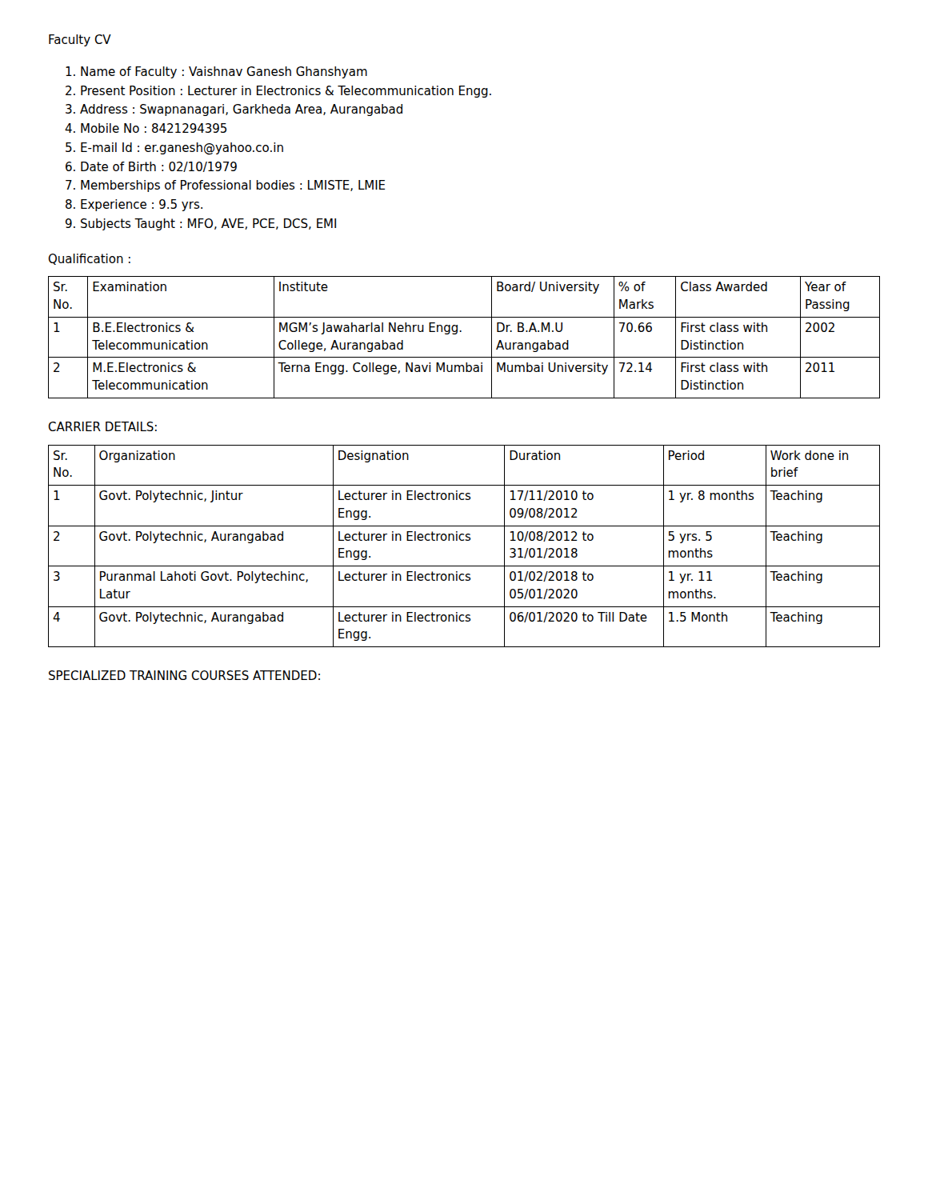Faculty CV
Name of Faculty : Vaishnav Ganesh Ghanshyam
Present Position : Lecturer in Electronics & Telecommunication Engg.
Address : Swapnanagari, Garkheda Area, Aurangabad
Mobile No : 8421294395
E-mail Id : er.ganesh@yahoo.co.in
Date of Birth : 02/10/1979
Memberships of Professional bodies : LMISTE, LMIE
Experience : 9.5 yrs.
Subjects Taught : MFO, AVE, PCE, DCS, EMI
Qualification :
| Sr. No. | Examination | Institute | Board/ University | % of Marks | Class Awarded | Year of Passing |
| --- | --- | --- | --- | --- | --- | --- |
| 1 | B.E.Electronics & Telecommunication | MGM’s Jawaharlal Nehru Engg. College, Aurangabad | Dr. B.A.M.U Aurangabad | 70.66 | First class with Distinction | 2002 |
| 2 | M.E.Electronics & Telecommunication | Terna Engg. College, Navi Mumbai | Mumbai University | 72.14 | First class with Distinction | 2011 |
CARRIER DETAILS:
| Sr. No. | Organization | Designation | Duration | Period | Work done in brief |
| --- | --- | --- | --- | --- | --- |
| 1 | Govt. Polytechnic, Jintur | Lecturer in Electronics Engg. | 17/11/2010 to 09/08/2012 | 1 yr. 8 months | Teaching |
| 2 | Govt. Polytechnic, Aurangabad | Lecturer in Electronics Engg. | 10/08/2012 to 31/01/2018 | 5 yrs. 5 months | Teaching |
| 3 | Puranmal Lahoti Govt. Polytechinc, Latur | Lecturer in Electronics | 01/02/2018 to 05/01/2020 | 1 yr. 11 months. | Teaching |
| 4 | Govt. Polytechnic, Aurangabad | Lecturer in Electronics Engg. | 06/01/2020 to Till Date | 1.5 Month | Teaching |
SPECIALIZED TRAINING COURSES ATTENDED: